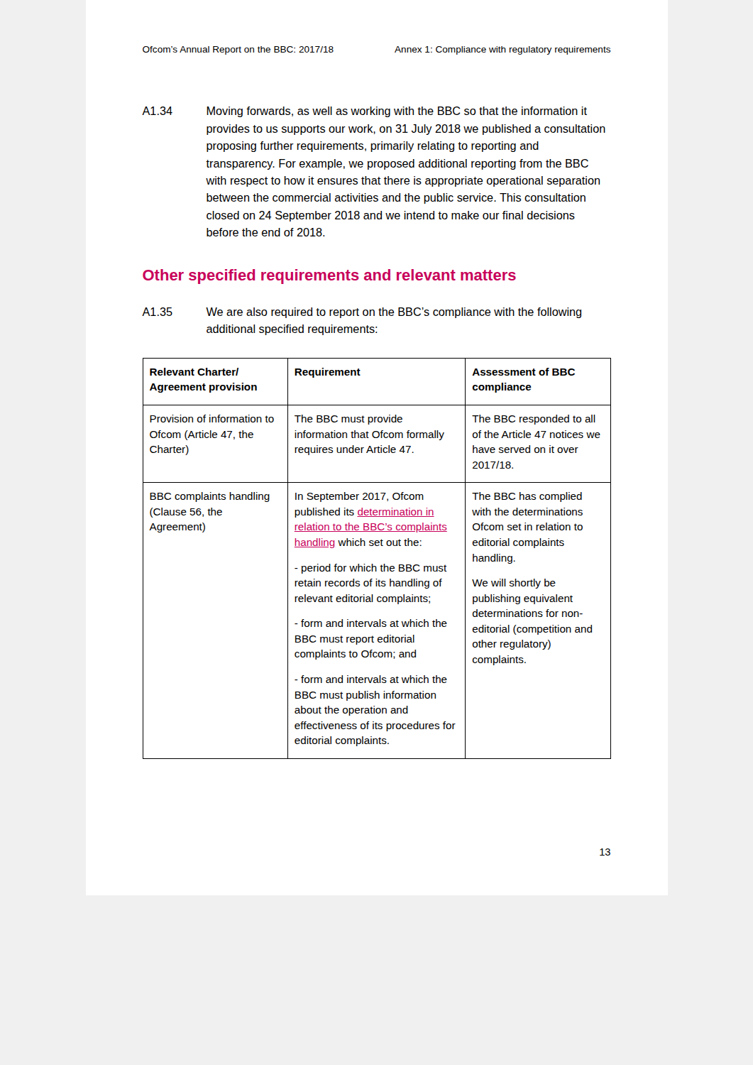Ofcom’s Annual Report on the BBC: 2017/18
Annex 1: Compliance with regulatory requirements
A1.34
Moving forwards, as well as working with the BBC so that the information it provides to us supports our work, on 31 July 2018 we published a consultation proposing further requirements, primarily relating to reporting and transparency. For example, we proposed additional reporting from the BBC with respect to how it ensures that there is appropriate operational separation between the commercial activities and the public service. This consultation closed on 24 September 2018 and we intend to make our final decisions before the end of 2018.
Other specified requirements and relevant matters
A1.35
We are also required to report on the BBC’s compliance with the following additional specified requirements:
| Relevant Charter/ Agreement provision | Requirement | Assessment of BBC compliance |
| --- | --- | --- |
| Provision of information to Ofcom (Article 47, the Charter) | The BBC must provide information that Ofcom formally requires under Article 47. | The BBC responded to all of the Article 47 notices we have served on it over 2017/18. |
| BBC complaints handling (Clause 56, the Agreement) | In September 2017, Ofcom published its determination in relation to the BBC’s complaints handling which set out the: - period for which the BBC must retain records of its handling of relevant editorial complaints; - form and intervals at which the BBC must report editorial complaints to Ofcom; and - form and intervals at which the BBC must publish information about the operation and effectiveness of its procedures for editorial complaints. | The BBC has complied with the determinations Ofcom set in relation to editorial complaints handling. We will shortly be publishing equivalent determinations for non-editorial (competition and other regulatory) complaints. |
13